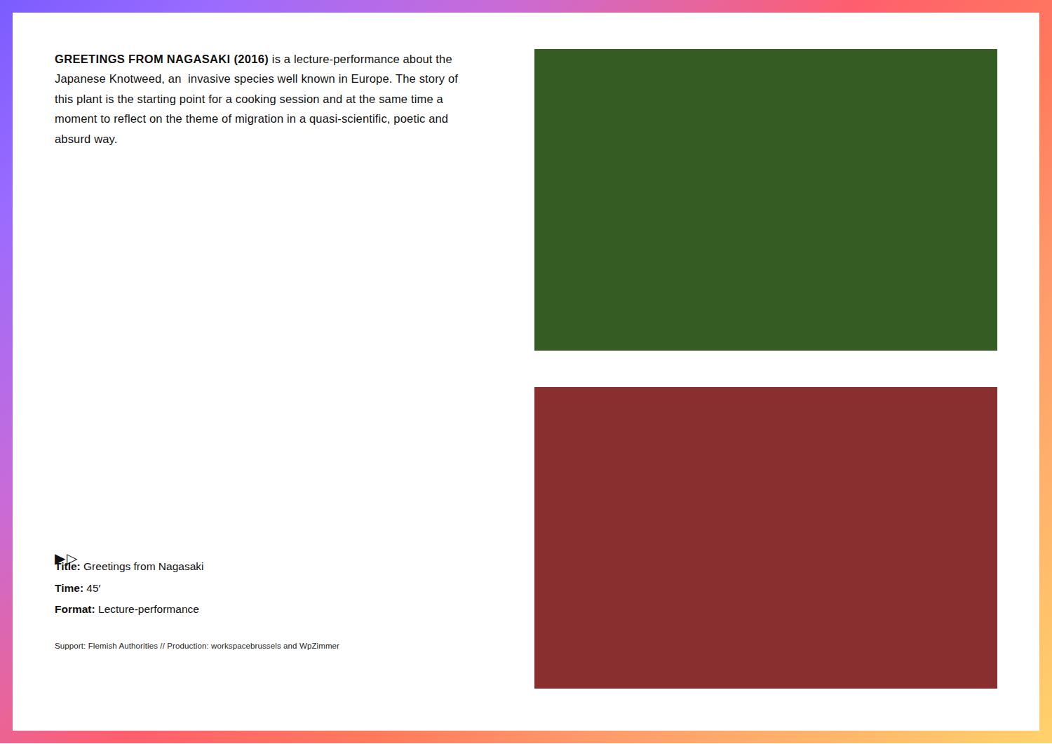GREETINGS FROM NAGASAKI (2016) is a lecture-performance about the Japanese Knotweed, an invasive species well known in Europe. The story of this plant is the starting point for a cooking session and at the same time a moment to reflect on the theme of migration in a quasi-scientific, poetic and absurd way.
▶▷
Title: Greetings from Nagasaki
Time: 45′
Format: Lecture-performance
Support: Flemish Authorities // Production: workspacebrussels and WpZimmer